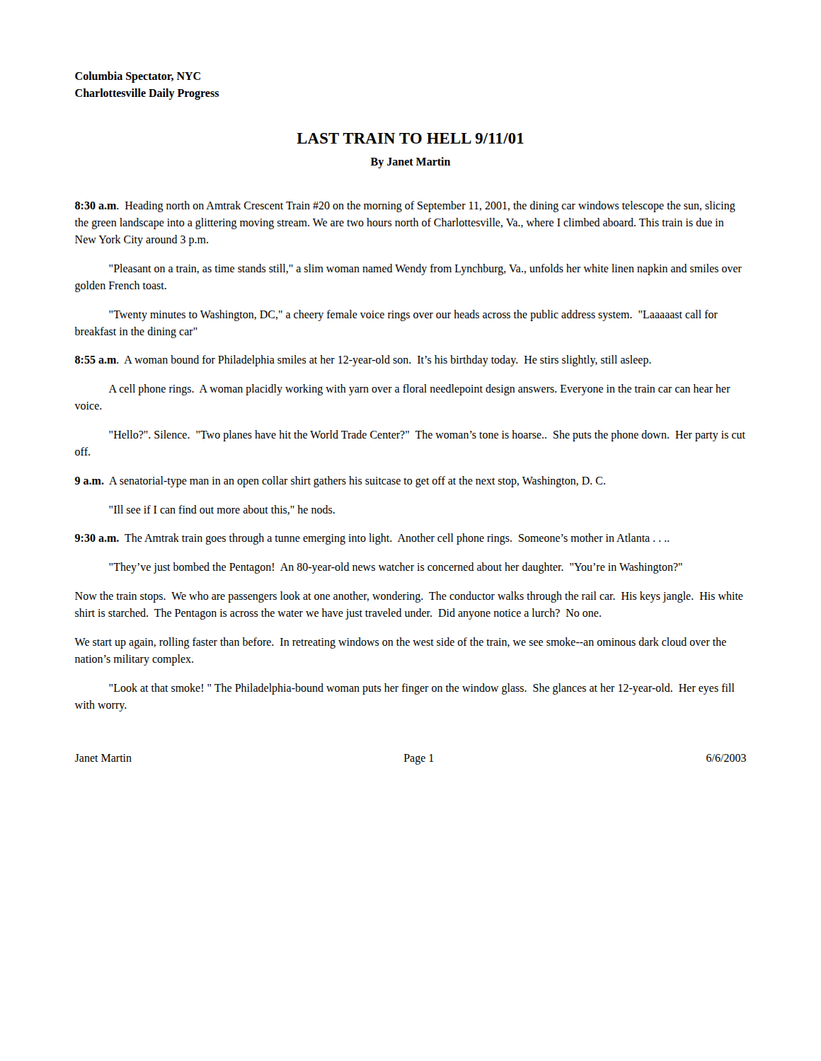Columbia Spectator, NYC
Charlottesville Daily Progress
LAST TRAIN TO HELL 9/11/01
By Janet Martin
8:30 a.m. Heading north on Amtrak Crescent Train #20 on the morning of September 11, 2001, the dining car windows telescope the sun, slicing the green landscape into a glittering moving stream. We are two hours north of Charlottesville, Va., where I climbed aboard. This train is due in New York City around 3 p.m.
"Pleasant on a train, as time stands still," a slim woman named Wendy from Lynchburg, Va., unfolds her white linen napkin and smiles over golden French toast.
"Twenty minutes to Washington, DC," a cheery female voice rings over our heads across the public address system. "Laaaaast call for breakfast in the dining car"
8:55 a.m. A woman bound for Philadelphia smiles at her 12-year-old son. It’s his birthday today. He stirs slightly, still asleep.
A cell phone rings. A woman placidly working with yarn over a floral needlepoint design answers. Everyone in the train car can hear her voice.
"Hello?". Silence. "Two planes have hit the World Trade Center?" The woman’s tone is hoarse.. She puts the phone down. Her party is cut off.
9 a.m. A senatorial-type man in an open collar shirt gathers his suitcase to get off at the next stop, Washington, D. C.
"Ill see if I can find out more about this," he nods.
9:30 a.m. The Amtrak train goes through a tunne emerging into light. Another cell phone rings. Someone’s mother in Atlanta . . ..
"They’ve just bombed the Pentagon! An 80-year-old news watcher is concerned about her daughter. "You’re in Washington?"
Now the train stops. We who are passengers look at one another, wondering. The conductor walks through the rail car. His keys jangle. His white shirt is starched. The Pentagon is across the water we have just traveled under. Did anyone notice a lurch? No one.
We start up again, rolling faster than before. In retreating windows on the west side of the train, we see smoke--an ominous dark cloud over the nation’s military complex.
"Look at that smoke! " The Philadelphia-bound woman puts her finger on the window glass. She glances at her 12-year-old. Her eyes fill with worry.
Janet Martin Page 1 6/6/2003